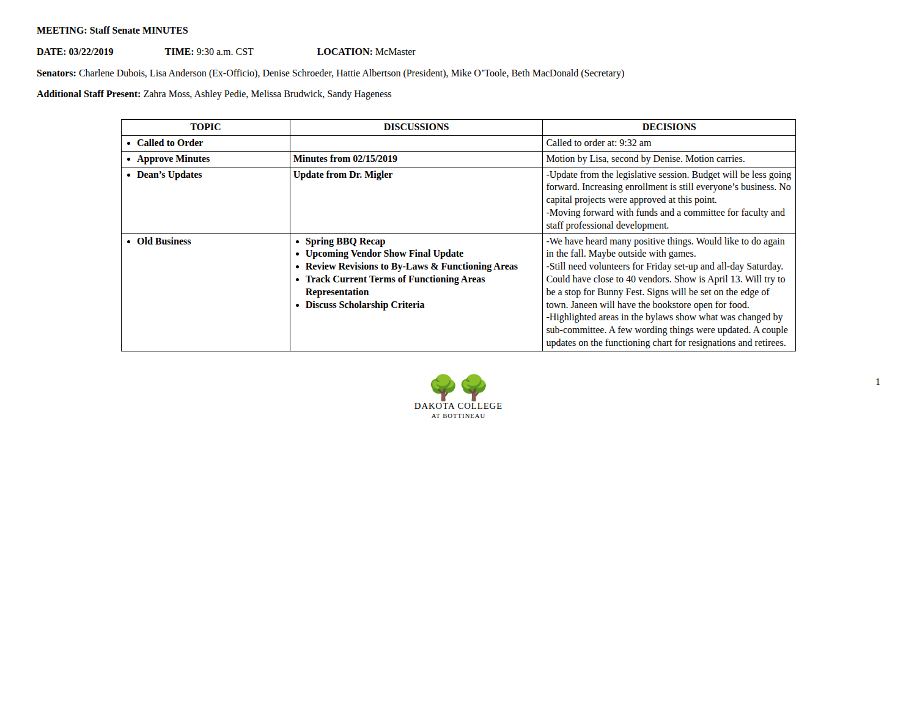MEETING: Staff Senate MINUTES
DATE: 03/22/2019 TIME: 9:30 a.m. CST LOCATION: McMaster
Senators: Charlene Dubois, Lisa Anderson (Ex-Officio), Denise Schroeder, Hattie Albertson (President), Mike O’Toole, Beth MacDonald (Secretary)
Additional Staff Present: Zahra Moss, Ashley Pedie, Melissa Brudwick, Sandy Hageness
| TOPIC | DISCUSSIONS | DECISIONS |
| --- | --- | --- |
| Called to Order | | Called to order at: 9:32 am |
| Approve Minutes | Minutes from 02/15/2019 | Motion by Lisa, second by Denise. Motion carries. |
| Dean’s Updates | Update from Dr. Migler | -Update from the legislative session. Budget will be less going forward. Increasing enrollment is still everyone’s business. No capital projects were approved at this point. -Moving forward with funds and a committee for faculty and staff professional development. |
| Old Business | Spring BBQ Recap Upcoming Vendor Show Final Update Review Revisions to By-Laws & Functioning Areas Track Current Terms of Functioning Areas Representation Discuss Scholarship Criteria | -We have heard many positive things. Would like to do again in the fall. Maybe outside with games. -Still need volunteers for Friday set-up and all-day Saturday. Could have close to 40 vendors. Show is April 13. Will try to be a stop for Bunny Fest. Signs will be set on the edge of town. Janeen will have the bookstore open for food. -Highlighted areas in the bylaws show what was changed by sub-committee. A few wording things were updated. A couple updates on the functioning chart for resignations and retirees. |
1
🌳🌳
DAKOTA COLLEGE
AT BOTTINEAU